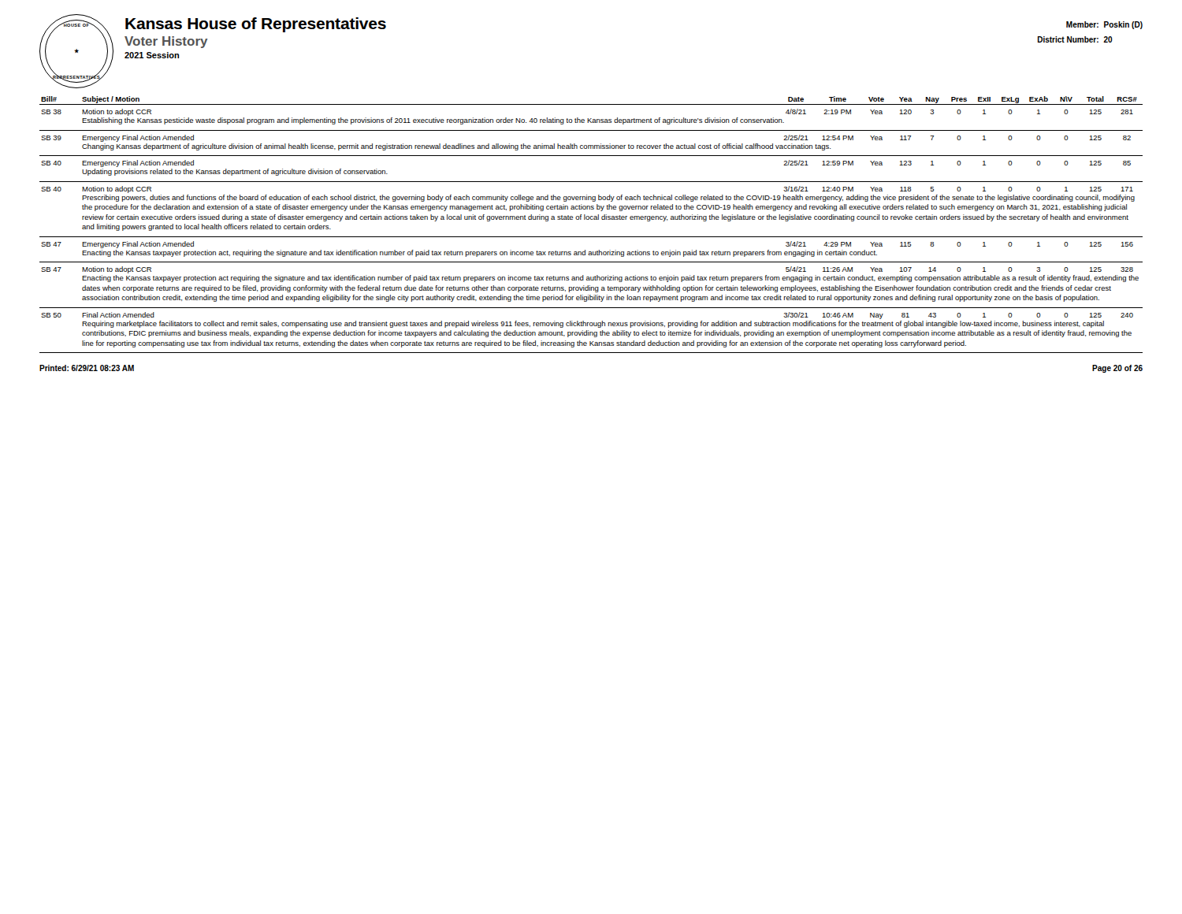HOUSE OF
★
REPRESENTATIVES
Kansas House of Representatives
Voter History
2021 Session
Member: Poskin (D)
District Number: 20
| Bill# | Subject / Motion | Date | Time | Vote | Yea | Nay | Pres | ExII | ExLg | ExAb | N\V | Total | RCS# |
| --- | --- | --- | --- | --- | --- | --- | --- | --- | --- | --- | --- | --- | --- |
| SB 38 | Motion to adopt CCR | 4/8/21 | 2:19 PM | Yea | 120 | 3 | 0 | 1 | 0 | 1 | 0 | 125 | 281 |
| | Establishing the Kansas pesticide waste disposal program and implementing the provisions of 2011 executive reorganization order No. 40 relating to the Kansas department of agriculture's division of conservation. |
| SB 39 | Emergency Final Action Amended | 2/25/21 | 12:54 PM | Yea | 117 | 7 | 0 | 1 | 0 | 0 | 0 | 125 | 82 |
| | Changing Kansas department of agriculture division of animal health license, permit and registration renewal deadlines and allowing the animal health commissioner to recover the actual cost of official calfhood vaccination tags. |
| SB 40 | Emergency Final Action Amended | 2/25/21 | 12:59 PM | Yea | 123 | 1 | 0 | 1 | 0 | 0 | 0 | 125 | 85 |
| | Updating provisions related to the Kansas department of agriculture division of conservation. |
| SB 40 | Motion to adopt CCR | 3/16/21 | 12:40 PM | Yea | 118 | 5 | 0 | 1 | 0 | 0 | 1 | 125 | 171 |
| | Prescribing powers, duties and functions of the board of education of each school district, the governing body of each community college and the governing body of each technical college related to the COVID-19 health emergency, adding the vice president of the senate to the legislative coordinating council, modifying the procedure for the declaration and extension of a state of disaster emergency under the Kansas emergency management act, prohibiting certain actions by the governor related to the COVID-19 health emergency and revoking all executive orders related to such emergency on March 31, 2021, establishing judicial review for certain executive orders issued during a state of disaster emergency and certain actions taken by a local unit of government during a state of local disaster emergency, authorizing the legislature or the legislative coordinating council to revoke certain orders issued by the secretary of health and environment and limiting powers granted to local health officers related to certain orders. |
| SB 47 | Emergency Final Action Amended | 3/4/21 | 4:29 PM | Yea | 115 | 8 | 0 | 1 | 0 | 1 | 0 | 125 | 156 |
| | Enacting the Kansas taxpayer protection act, requiring the signature and tax identification number of paid tax return preparers on income tax returns and authorizing actions to enjoin paid tax return preparers from engaging in certain conduct. |
| SB 47 | Motion to adopt CCR | 5/4/21 | 11:26 AM | Yea | 107 | 14 | 0 | 1 | 0 | 3 | 0 | 125 | 328 |
| | Enacting the Kansas taxpayer protection act requiring the signature and tax identification number of paid tax return preparers on income tax returns and authorizing actions to enjoin paid tax return preparers from engaging in certain conduct, exempting compensation attributable as a result of identity fraud, extending the dates when corporate returns are required to be filed, providing conformity with the federal return due date for returns other than corporate returns, providing a temporary withholding option for certain teleworking employees, establishing the Eisenhower foundation contribution credit and the friends of cedar crest association contribution credit, extending the time period and expanding eligibility for the single city port authority credit, extending the time period for eligibility in the loan repayment program and income tax credit related to rural opportunity zones and defining rural opportunity zone on the basis of population. |
| SB 50 | Final Action Amended | 3/30/21 | 10:46 AM | Nay | 81 | 43 | 0 | 1 | 0 | 0 | 0 | 125 | 240 |
| | Requiring marketplace facilitators to collect and remit sales, compensating use and transient guest taxes and prepaid wireless 911 fees, removing clickthrough nexus provisions, providing for addition and subtraction modifications for the treatment of global intangible low-taxed income, business interest, capital contributions, FDIC premiums and business meals, expanding the expense deduction for income taxpayers and calculating the deduction amount, providing the ability to elect to itemize for individuals, providing an exemption of unemployment compensation income attributable as a result of identity fraud, removing the line for reporting compensating use tax from individual tax returns, extending the dates when corporate tax returns are required to be filed, increasing the Kansas standard deduction and providing for an extension of the corporate net operating loss carryforward period. |
Printed: 6/29/21 08:23 AM Page 20 of 26